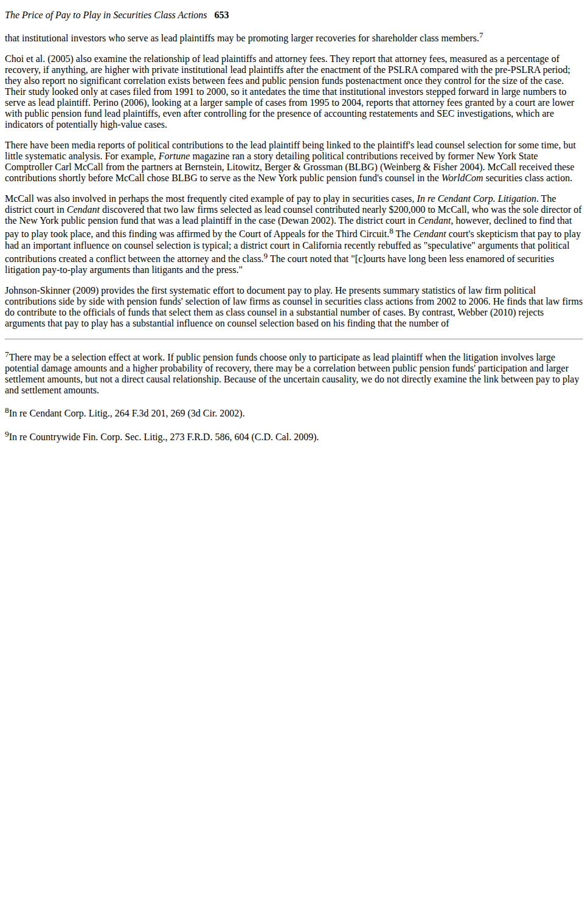The Price of Pay to Play in Securities Class Actions 653
that institutional investors who serve as lead plaintiffs may be promoting larger recoveries for shareholder class members.7
Choi et al. (2005) also examine the relationship of lead plaintiffs and attorney fees. They report that attorney fees, measured as a percentage of recovery, if anything, are higher with private institutional lead plaintiffs after the enactment of the PSLRA compared with the pre-PSLRA period; they also report no significant correlation exists between fees and public pension funds postenactment once they control for the size of the case. Their study looked only at cases filed from 1991 to 2000, so it antedates the time that institutional investors stepped forward in large numbers to serve as lead plaintiff. Perino (2006), looking at a larger sample of cases from 1995 to 2004, reports that attorney fees granted by a court are lower with public pension fund lead plaintiffs, even after controlling for the presence of accounting restatements and SEC investigations, which are indicators of potentially high-value cases.
There have been media reports of political contributions to the lead plaintiff being linked to the plaintiff's lead counsel selection for some time, but little systematic analysis. For example, Fortune magazine ran a story detailing political contributions received by former New York State Comptroller Carl McCall from the partners at Bernstein, Litowitz, Berger & Grossman (BLBG) (Weinberg & Fisher 2004). McCall received these contributions shortly before McCall chose BLBG to serve as the New York public pension fund's counsel in the WorldCom securities class action.
McCall was also involved in perhaps the most frequently cited example of pay to play in securities cases, In re Cendant Corp. Litigation. The district court in Cendant discovered that two law firms selected as lead counsel contributed nearly $200,000 to McCall, who was the sole director of the New York public pension fund that was a lead plaintiff in the case (Dewan 2002). The district court in Cendant, however, declined to find that pay to play took place, and this finding was affirmed by the Court of Appeals for the Third Circuit.8 The Cendant court's skepticism that pay to play had an important influence on counsel selection is typical; a district court in California recently rebuffed as "speculative" arguments that political contributions created a conflict between the attorney and the class.9 The court noted that "[c]ourts have long been less enamored of securities litigation pay-to-play arguments than litigants and the press."
Johnson-Skinner (2009) provides the first systematic effort to document pay to play. He presents summary statistics of law firm political contributions side by side with pension funds' selection of law firms as counsel in securities class actions from 2002 to 2006. He finds that law firms do contribute to the officials of funds that select them as class counsel in a substantial number of cases. By contrast, Webber (2010) rejects arguments that pay to play has a substantial influence on counsel selection based on his finding that the number of
7There may be a selection effect at work. If public pension funds choose only to participate as lead plaintiff when the litigation involves large potential damage amounts and a higher probability of recovery, there may be a correlation between public pension funds' participation and larger settlement amounts, but not a direct causal relationship. Because of the uncertain causality, we do not directly examine the link between pay to play and settlement amounts.
8In re Cendant Corp. Litig., 264 F.3d 201, 269 (3d Cir. 2002).
9In re Countrywide Fin. Corp. Sec. Litig., 273 F.R.D. 586, 604 (C.D. Cal. 2009).